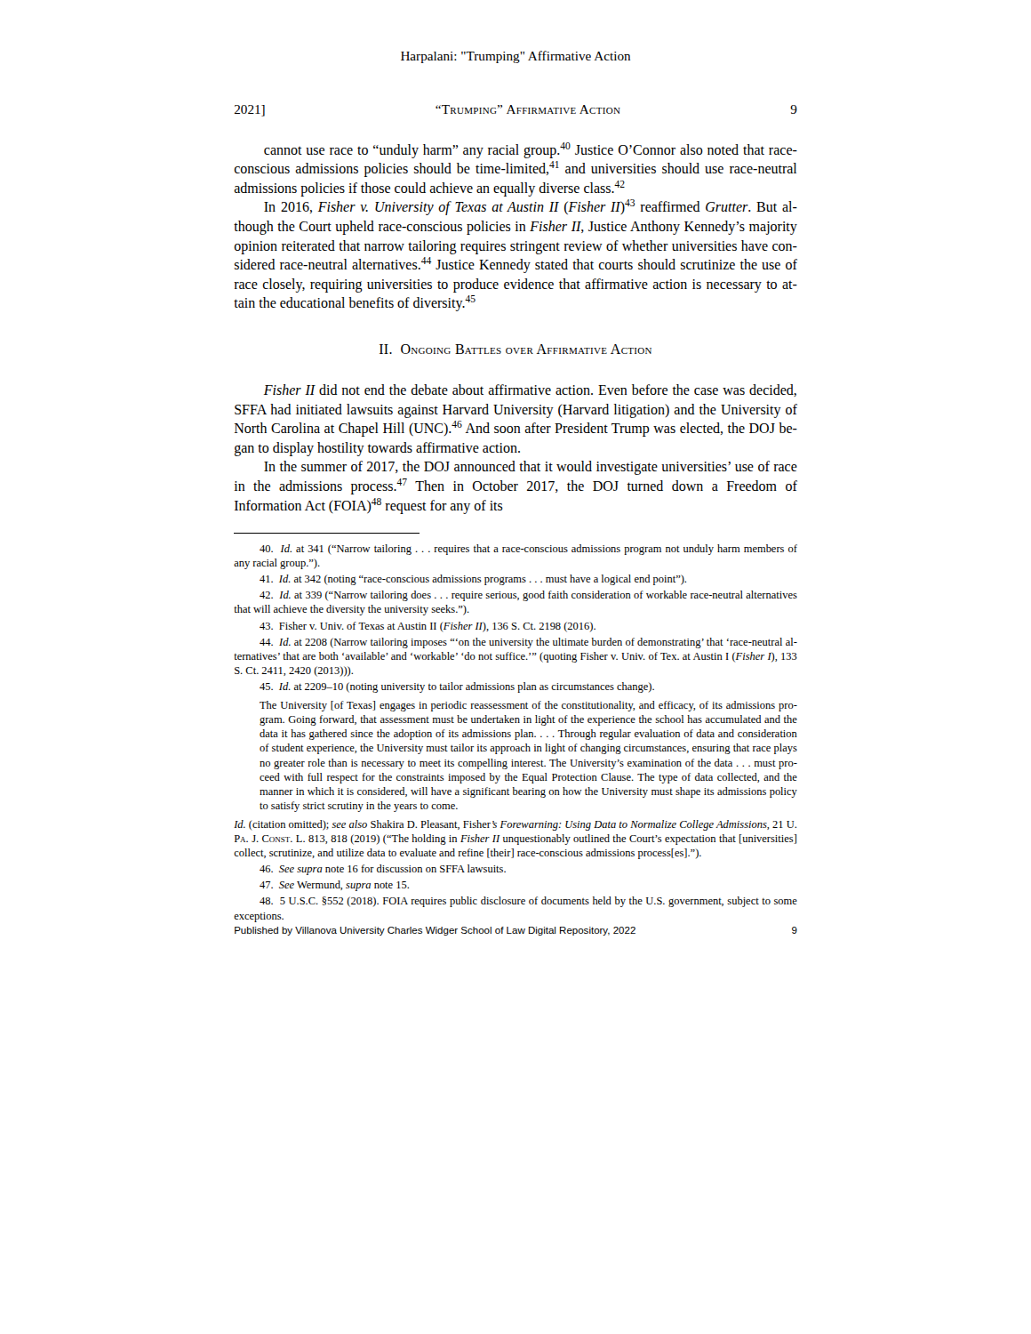Harpalani: "Trumping" Affirmative Action
2021] “Trumping” Affirmative Action 9
cannot use race to “unduly harm” any racial group.40 Justice O’Connor also noted that race-conscious admissions policies should be time-limited,41 and universities should use race-neutral admissions policies if those could achieve an equally diverse class.42
In 2016, Fisher v. University of Texas at Austin II (Fisher II)43 reaffirmed Grutter. But although the Court upheld race-conscious policies in Fisher II, Justice Anthony Kennedy’s majority opinion reiterated that narrow tailoring requires stringent review of whether universities have considered race-neutral alternatives.44 Justice Kennedy stated that courts should scrutinize the use of race closely, requiring universities to produce evidence that affirmative action is necessary to attain the educational benefits of diversity.45
II. Ongoing Battles over Affirmative Action
Fisher II did not end the debate about affirmative action. Even before the case was decided, SFFA had initiated lawsuits against Harvard University (Harvard litigation) and the University of North Carolina at Chapel Hill (UNC).46 And soon after President Trump was elected, the DOJ began to display hostility towards affirmative action.
In the summer of 2017, the DOJ announced that it would investigate universities’ use of race in the admissions process.47 Then in October 2017, the DOJ turned down a Freedom of Information Act (FOIA)48 request for any of its
40. Id. at 341 (“Narrow tailoring . . . requires that a race-conscious admissions program not unduly harm members of any racial group.”).
41. Id. at 342 (noting “race-conscious admissions programs . . . must have a logical end point”).
42. Id. at 339 (“Narrow tailoring does . . . require serious, good faith consideration of workable race-neutral alternatives that will achieve the diversity the university seeks.”).
43. Fisher v. Univ. of Texas at Austin II (Fisher II), 136 S. Ct. 2198 (2016).
44. Id. at 2208 (Narrow tailoring imposes “‘on the university the ultimate burden of demonstrating’ that ‘race-neutral alternatives’ that are both ‘available’ and ‘workable’ ‘do not suffice.’” (quoting Fisher v. Univ. of Tex. at Austin I (Fisher I), 133 S. Ct. 2411, 2420 (2013))).
45. Id. at 2209–10 (noting university to tailor admissions plan as circumstances change).
The University [of Texas] engages in periodic reassessment of the constitutionality, and efficacy, of its admissions program. Going forward, that assessment must be undertaken in light of the experience the school has accumulated and the data it has gathered since the adoption of its admissions plan. . . . Through regular evaluation of data and consideration of student experience, the University must tailor its approach in light of changing circumstances, ensuring that race plays no greater role than is necessary to meet its compelling interest. The University’s examination of the data . . . must proceed with full respect for the constraints imposed by the Equal Protection Clause. The type of data collected, and the manner in which it is considered, will have a significant bearing on how the University must shape its admissions policy to satisfy strict scrutiny in the years to come.
Id. (citation omitted); see also Shakira D. Pleasant, Fisher’s Forewarning: Using Data to Normalize College Admissions, 21 U. Pa. J. Const. L. 813, 818 (2019) (“The holding in Fisher II unquestionably outlined the Court’s expectation that [universities] collect, scrutinize, and utilize data to evaluate and refine [their] race-conscious admissions process[es].”).
46. See supra note 16 for discussion on SFFA lawsuits.
47. See Wermund, supra note 15.
48. 5 U.S.C. §552 (2018). FOIA requires public disclosure of documents held by the U.S. government, subject to some exceptions.
Published by Villanova University Charles Widger School of Law Digital Repository, 2022 9